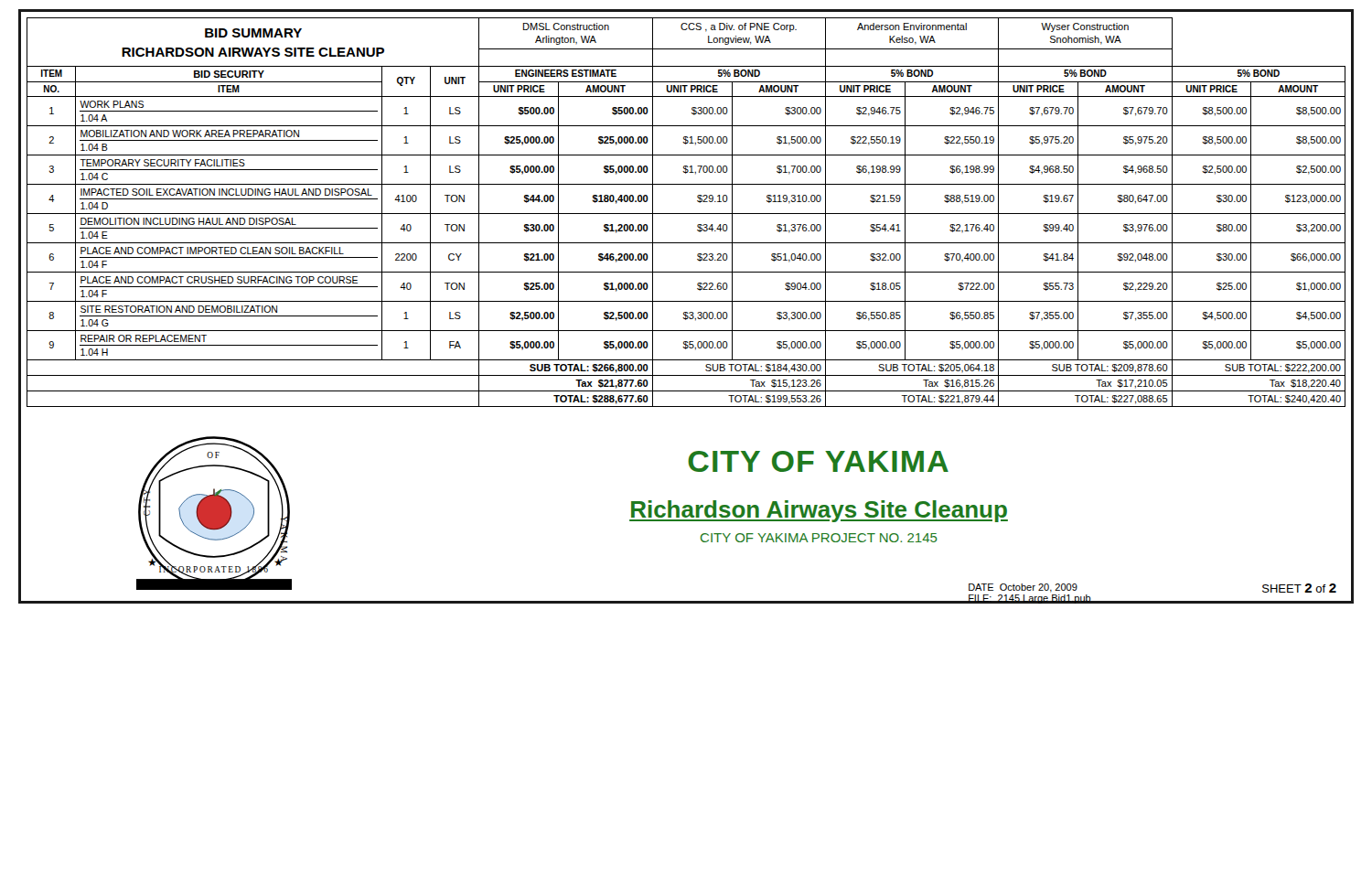| BID SUMMARY RICHARDSON AIRWAYS SITE CLEANUP | DMSL Construction Arlington, WA | CCS , a Div. of PNE Corp. Longview, WA | Anderson Environmental Kelso, WA | Wyser Construction Snohomish, WA |
| ITEM | BID SECURITY | QTY | UNIT | ENGINEERS ESTIMATE | 5% BOND | 5% BOND | 5% BOND | 5% BOND |
| NO. | ITEM | UNIT PRICE | AMOUNT | UNIT PRICE | AMOUNT | UNIT PRICE | AMOUNT | UNIT PRICE | AMOUNT | UNIT PRICE | AMOUNT |
| 1 | WORK PLANS 1.04 A | 1 | LS | $500.00 | $500.00 | $300.00 | $300.00 | $2,946.75 | $2,946.75 | $7,679.70 | $7,679.70 | $8,500.00 | $8,500.00 |
| 2 | MOBILIZATION AND WORK AREA PREPARATION 1.04 B | 1 | LS | $25,000.00 | $25,000.00 | $1,500.00 | $1,500.00 | $22,550.19 | $22,550.19 | $5,975.20 | $5,975.20 | $8,500.00 | $8,500.00 |
| 3 | TEMPORARY SECURITY FACILITIES 1.04 C | 1 | LS | $5,000.00 | $5,000.00 | $1,700.00 | $1,700.00 | $6,198.99 | $6,198.99 | $4,968.50 | $4,968.50 | $2,500.00 | $2,500.00 |
| 4 | IMPACTED SOIL EXCAVATION INCLUDING HAUL AND DISPOSAL 1.04 D | 4100 | TON | $44.00 | $180,400.00 | $29.10 | $119,310.00 | $21.59 | $88,519.00 | $19.67 | $80,647.00 | $30.00 | $123,000.00 |
| 5 | DEMOLITION INCLUDING HAUL AND DISPOSAL 1.04 E | 40 | TON | $30.00 | $1,200.00 | $34.40 | $1,376.00 | $54.41 | $2,176.40 | $99.40 | $3,976.00 | $80.00 | $3,200.00 |
| 6 | PLACE AND COMPACT IMPORTED CLEAN SOIL BACKFILL 1.04 F | 2200 | CY | $21.00 | $46,200.00 | $23.20 | $51,040.00 | $32.00 | $70,400.00 | $41.84 | $92,048.00 | $30.00 | $66,000.00 |
| 7 | PLACE AND COMPACT CRUSHED SURFACING TOP COURSE 1.04 F | 40 | TON | $25.00 | $1,000.00 | $22.60 | $904.00 | $18.05 | $722.00 | $55.73 | $2,229.20 | $25.00 | $1,000.00 |
| 8 | SITE RESTORATION AND DEMOBILIZATION 1.04 G | 1 | LS | $2,500.00 | $2,500.00 | $3,300.00 | $3,300.00 | $6,550.85 | $6,550.85 | $7,355.00 | $7,355.00 | $4,500.00 | $4,500.00 |
| 9 | REPAIR OR REPLACEMENT 1.04 H | 1 | FA | $5,000.00 | $5,000.00 | $5,000.00 | $5,000.00 | $5,000.00 | $5,000.00 | $5,000.00 | $5,000.00 | $5,000.00 | $5,000.00 |
| | SUB TOTAL: $266,800.00 | SUB TOTAL: $184,430.00 | SUB TOTAL: $205,064.18 | SUB TOTAL: $209,878.60 | SUB TOTAL: $222,200.00 |
| | Tax $21,877.60 | Tax $15,123.26 | Tax $16,815.26 | Tax $17,210.05 | Tax $18,220.40 |
| | TOTAL: $288,677.60 | TOTAL: $199,553.26 | TOTAL: $221,879.44 | TOTAL: $227,088.65 | TOTAL: $240,420.40 |
OF INCORPORATED 1886 CITY YAKIMA ★ ★
CITY OF YAKIMA
Richardson Airways Site Cleanup
CITY OF YAKIMA PROJECT NO. 2145
DATE October 20, 2009
FILE: 2145 Large Bid1.pub
SHEET 2 of 2